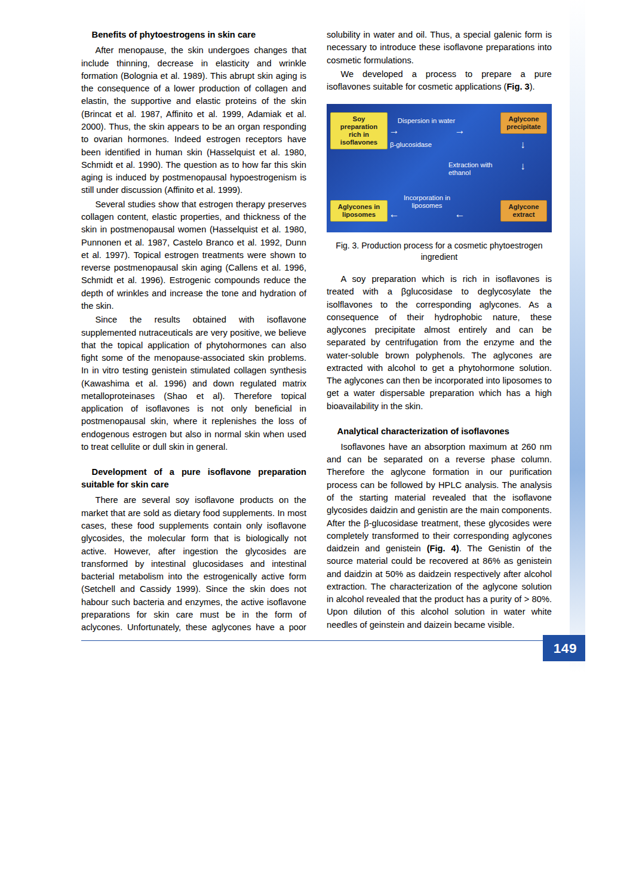Benefits of phytoestrogens in skin care
After menopause, the skin undergoes changes that include thinning, decrease in elasticity and wrinkle formation (Bolognia et al. 1989). This abrupt skin aging is the consequence of a lower production of collagen and elastin, the supportive and elastic proteins of the skin (Brincat et al. 1987, Affinito et al. 1999, Adamiak et al. 2000). Thus, the skin appears to be an organ responding to ovarian hormones. Indeed estrogen receptors have been identified in human skin (Hasselquist et al. 1980, Schmidt et al. 1990). The question as to how far this skin aging is induced by postmenopausal hypoestrogenism is still under discussion (Affinito et al. 1999).
Several studies show that estrogen therapy preserves collagen content, elastic properties, and thickness of the skin in postmenopausal women (Hasselquist et al. 1980, Punnonen et al. 1987, Castelo Branco et al. 1992, Dunn et al. 1997). Topical estrogen treatments were shown to reverse postmenopausal skin aging (Callens et al. 1996, Schmidt et al. 1996). Estrogenic compounds reduce the depth of wrinkles and increase the tone and hydration of the skin.
Since the results obtained with isoflavone supplemented nutraceuticals are very positive, we believe that the topical application of phytohormones can also fight some of the menopause-associated skin problems. In in vitro testing genistein stimulated collagen synthesis (Kawashima et al. 1996) and down regulated matrix metalloproteinases (Shao et al). Therefore topical application of isoflavones is not only beneficial in postmenopausal skin, where it replenishes the loss of endogenous estrogen but also in normal skin when used to treat cellulite or dull skin in general.
Development of a pure isoflavone preparation suitable for skin care
There are several soy isoflavone products on the market that are sold as dietary food supplements. In most cases, these food supplements contain only isoflavone glycosides, the molecular form that is biologically not active. However, after ingestion the glycosides are transformed by intestinal glucosidases and intestinal bacterial metabolism into the estrogenically active form (Setchell and Cassidy 1999). Since the skin does not habour such bacteria and enzymes, the active isoflavone preparations for skin care must be in the form of aclycones. Unfortunately, these aglycones have a poor solubility in water and oil. Thus, a special galenic form is necessary to introduce these isoflavone preparations into cosmetic formulations.
We developed a process to prepare a pure isoflavones suitable for cosmetic applications (Fig. 3).
Soy preparation rich in isoflavones Dispersion in water Aglycone precipitate → → β-glucosidase Extraction with ethanol ↓ ↓ Aglycone extract Aglycones in liposomes Incorporation in liposomes ← ←
Fig. 3. Production process for a cosmetic phytoestrogen ingredient
A soy preparation which is rich in isoflavones is treated with a βglucosidase to deglycosylate the isolflavones to the corresponding aglycones. As a consequence of their hydrophobic nature, these aglycones precipitate almost entirely and can be separated by centrifugation from the enzyme and the water-soluble brown polyphenols. The aglycones are extracted with alcohol to get a phytohormone solution. The aglycones can then be incorporated into liposomes to get a water dispersable preparation which has a high bioavailability in the skin.
Analytical characterization of isoflavones
Isoflavones have an absorption maximum at 260 nm and can be separated on a reverse phase column. Therefore the aglycone formation in our purification process can be followed by HPLC analysis. The analysis of the starting material revealed that the isoflavone glycosides daidzin and genistin are the main components. After the β-glucosidase treatment, these glycosides were completely transformed to their corresponding aglycones daidzein and genistein (Fig. 4). The Genistin of the source material could be recovered at 86% as genistein and daidzin at 50% as daidzein respectively after alcohol extraction. The characterization of the aglycone solution in alcohol revealed that the product has a purity of > 80%. Upon dilution of this alcohol solution in water white needles of geinstein and daizein became visible.
149